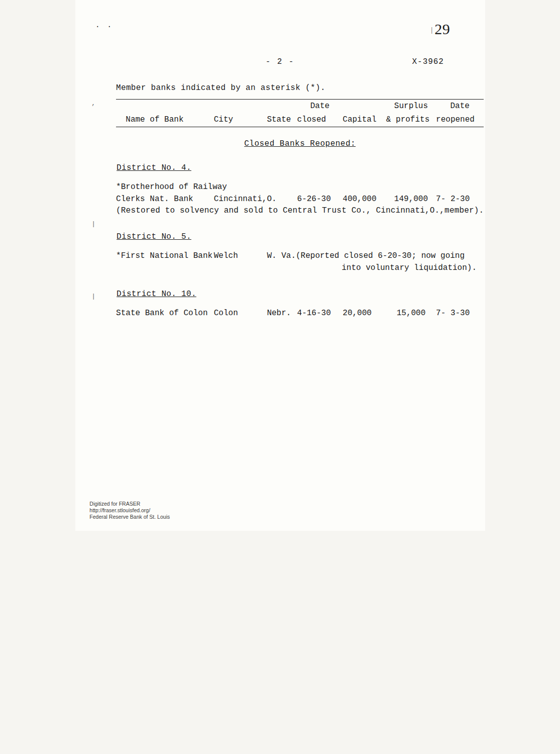. .
|29
,
|
|
- 2 - X-3962
Member banks indicated by an asterisk (*).
| | | | Date | | Surplus | Date |
| Name of Bank | City | State | closed | Capital | & profits | reopened |
| Closed Banks Reopened: |
| District No. 4. |
| *Brotherhood of Railway |
| Clerks Nat. Bank | Cincinnati, | O. | 6-26-30 | 400,000 | 149,000 | 7- 2-30 |
| (Restored to solvency and sold to Central Trust Co., Cincinnati,O.,member). |
| District No. 5. |
| *First National Bank | Welch | W. Va.(Reported closed 6-20-30; now going |
| | | into voluntary liquidation). |
| District No. 10. |
| State Bank of Colon | Colon | Nebr. | 4-16-30 | 20,000 | 15,000 | 7- 3-30 |
Digitized for FRASER
http://fraser.stlouisfed.org/
Federal Reserve Bank of St. Louis